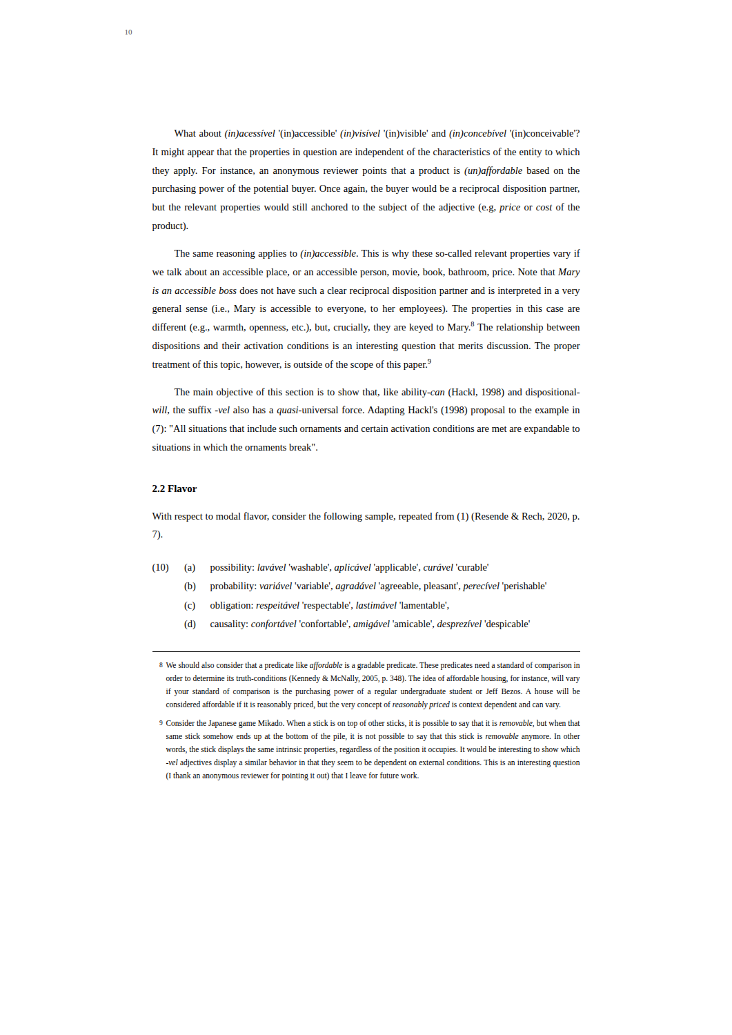10
What about (in)acessível '(in)accessible' (in)visível '(in)visible' and (in)concebível '(in)conceivable'? It might appear that the properties in question are independent of the characteristics of the entity to which they apply. For instance, an anonymous reviewer points that a product is (un)affordable based on the purchasing power of the potential buyer. Once again, the buyer would be a reciprocal disposition partner, but the relevant properties would still anchored to the subject of the adjective (e.g, price or cost of the product).
The same reasoning applies to (in)accessible. This is why these so-called relevant properties vary if we talk about an accessible place, or an accessible person, movie, book, bathroom, price. Note that Mary is an accessible boss does not have such a clear reciprocal disposition partner and is interpreted in a very general sense (i.e., Mary is accessible to everyone, to her employees). The properties in this case are different (e.g., warmth, openness, etc.), but, crucially, they are keyed to Mary.8 The relationship between dispositions and their activation conditions is an interesting question that merits discussion. The proper treatment of this topic, however, is outside of the scope of this paper.9
The main objective of this section is to show that, like ability-can (Hackl, 1998) and dispositional-will, the suffix -vel also has a quasi-universal force. Adapting Hackl's (1998) proposal to the example in (7): "All situations that include such ornaments and certain activation conditions are met are expandable to situations in which the ornaments break".
2.2 Flavor
With respect to modal flavor, consider the following sample, repeated from (1) (Resende & Rech, 2020, p. 7).
(10)
(a)
possibility: lavável 'washable', aplicável 'applicable', curável 'curable'
(b)
probability: variável 'variable', agradável 'agreeable, pleasant', perecível 'perishable'
(c)
obligation: respeitável 'respectable', lastimável 'lamentable',
(d)
causality: confortável 'confortable', amigável 'amicable', desprezível 'despicable'
8
We should also consider that a predicate like affordable is a gradable predicate. These predicates need a standard of comparison in order to determine its truth-conditions (Kennedy & McNally, 2005, p. 348). The idea of affordable housing, for instance, will vary if your standard of comparison is the purchasing power of a regular undergraduate student or Jeff Bezos. A house will be considered affordable if it is reasonably priced, but the very concept of reasonably priced is context dependent and can vary.
9
Consider the Japanese game Mikado. When a stick is on top of other sticks, it is possible to say that it is removable, but when that same stick somehow ends up at the bottom of the pile, it is not possible to say that this stick is removable anymore. In other words, the stick displays the same intrinsic properties, regardless of the position it occupies. It would be interesting to show which -vel adjectives display a similar behavior in that they seem to be dependent on external conditions. This is an interesting question (I thank an anonymous reviewer for pointing it out) that I leave for future work.